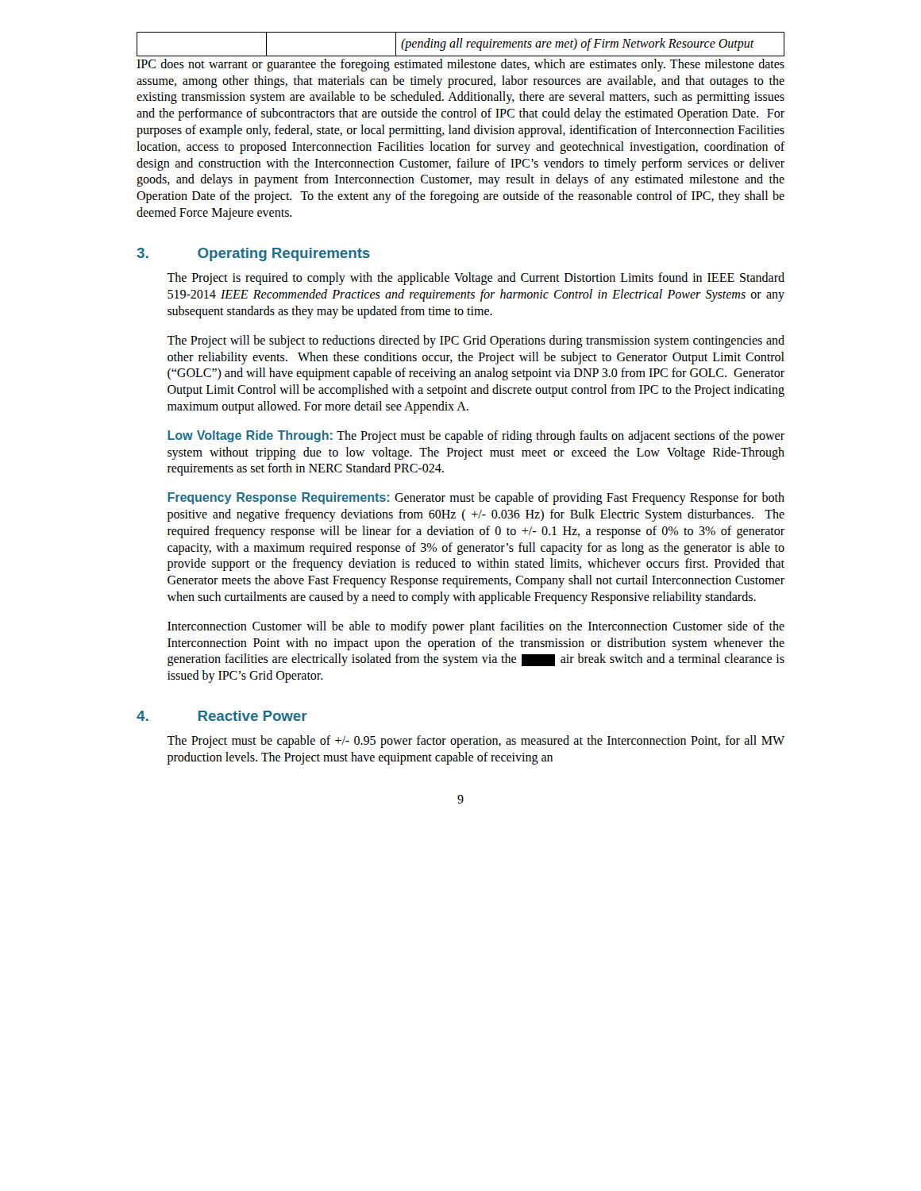| | | (pending all requirements are met) of Firm Network Resource Output |
IPC does not warrant or guarantee the foregoing estimated milestone dates, which are estimates only. These milestone dates assume, among other things, that materials can be timely procured, labor resources are available, and that outages to the existing transmission system are available to be scheduled. Additionally, there are several matters, such as permitting issues and the performance of subcontractors that are outside the control of IPC that could delay the estimated Operation Date. For purposes of example only, federal, state, or local permitting, land division approval, identification of Interconnection Facilities location, access to proposed Interconnection Facilities location for survey and geotechnical investigation, coordination of design and construction with the Interconnection Customer, failure of IPC’s vendors to timely perform services or deliver goods, and delays in payment from Interconnection Customer, may result in delays of any estimated milestone and the Operation Date of the project. To the extent any of the foregoing are outside of the reasonable control of IPC, they shall be deemed Force Majeure events.
3. Operating Requirements
The Project is required to comply with the applicable Voltage and Current Distortion Limits found in IEEE Standard 519-2014 IEEE Recommended Practices and requirements for harmonic Control in Electrical Power Systems or any subsequent standards as they may be updated from time to time.
The Project will be subject to reductions directed by IPC Grid Operations during transmission system contingencies and other reliability events. When these conditions occur, the Project will be subject to Generator Output Limit Control (“GOLC”) and will have equipment capable of receiving an analog setpoint via DNP 3.0 from IPC for GOLC. Generator Output Limit Control will be accomplished with a setpoint and discrete output control from IPC to the Project indicating maximum output allowed. For more detail see Appendix A.
Low Voltage Ride Through: The Project must be capable of riding through faults on adjacent sections of the power system without tripping due to low voltage. The Project must meet or exceed the Low Voltage Ride-Through requirements as set forth in NERC Standard PRC-024.
Frequency Response Requirements: Generator must be capable of providing Fast Frequency Response for both positive and negative frequency deviations from 60Hz ( +/- 0.036 Hz) for Bulk Electric System disturbances. The required frequency response will be linear for a deviation of 0 to +/- 0.1 Hz, a response of 0% to 3% of generator capacity, with a maximum required response of 3% of generator’s full capacity for as long as the generator is able to provide support or the frequency deviation is reduced to within stated limits, whichever occurs first. Provided that Generator meets the above Fast Frequency Response requirements, Company shall not curtail Interconnection Customer when such curtailments are caused by a need to comply with applicable Frequency Responsive reliability standards.
Interconnection Customer will be able to modify power plant facilities on the Interconnection Customer side of the Interconnection Point with no impact upon the operation of the transmission or distribution system whenever the generation facilities are electrically isolated from the system via the air break switch and a terminal clearance is issued by IPC’s Grid Operator.
4. Reactive Power
The Project must be capable of +/- 0.95 power factor operation, as measured at the Interconnection Point, for all MW production levels. The Project must have equipment capable of receiving an
9